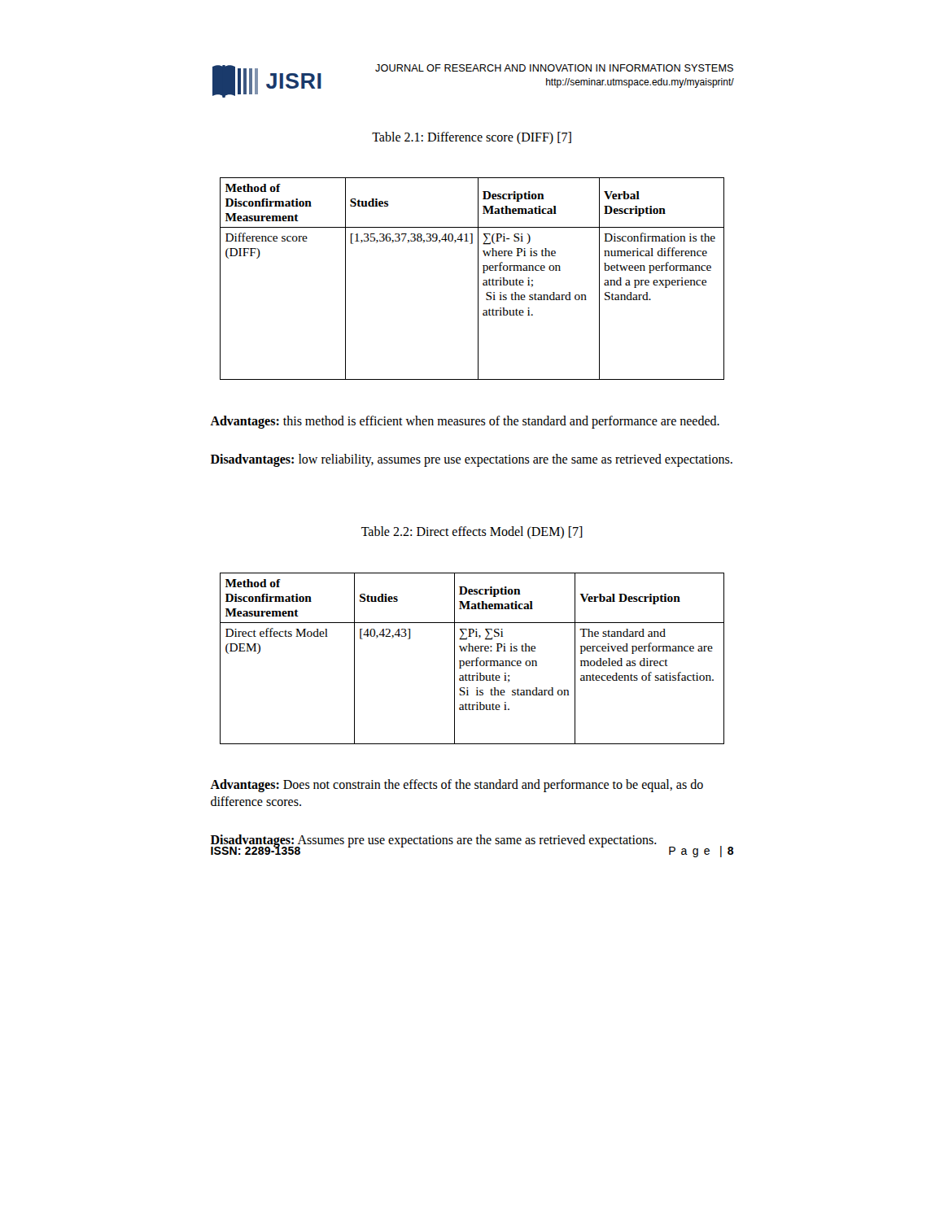JISRI
JOURNAL OF RESEARCH AND INNOVATION IN INFORMATION SYSTEMS
http://seminar.utmspace.edu.my/myaisprint/
Table 2.1: Difference score (DIFF) [7]
| Method of Disconfirmation Measurement | Studies | Description Mathematical | Verbal Description |
| --- | --- | --- | --- |
| Difference score (DIFF) | [1,35,36,37,38,39,40,41] | ∑(Pi- Si ) where Pi is the performance on attribute i; Si is the standard on attribute i. | Disconfirmation is the numerical difference between performance and a pre experience Standard. |
Advantages: this method is efficient when measures of the standard and performance are needed.
Disadvantages: low reliability, assumes pre use expectations are the same as retrieved expectations.
Table 2.2: Direct effects Model (DEM) [7]
| Method of Disconfirmation Measurement | Studies | Description Mathematical | Verbal Description |
| --- | --- | --- | --- |
| Direct effects Model (DEM) | [40,42,43] | ∑Pi, ∑Si where: Pi is the performance on attribute i; Si is the standard on attribute i. | The standard and perceived performance are modeled as direct antecedents of satisfaction. |
Advantages: Does not constrain the effects of the standard and performance to be equal, as do difference scores.
Disadvantages: Assumes pre use expectations are the same as retrieved expectations.
ISSN: 2289-1358
P a g e | 8